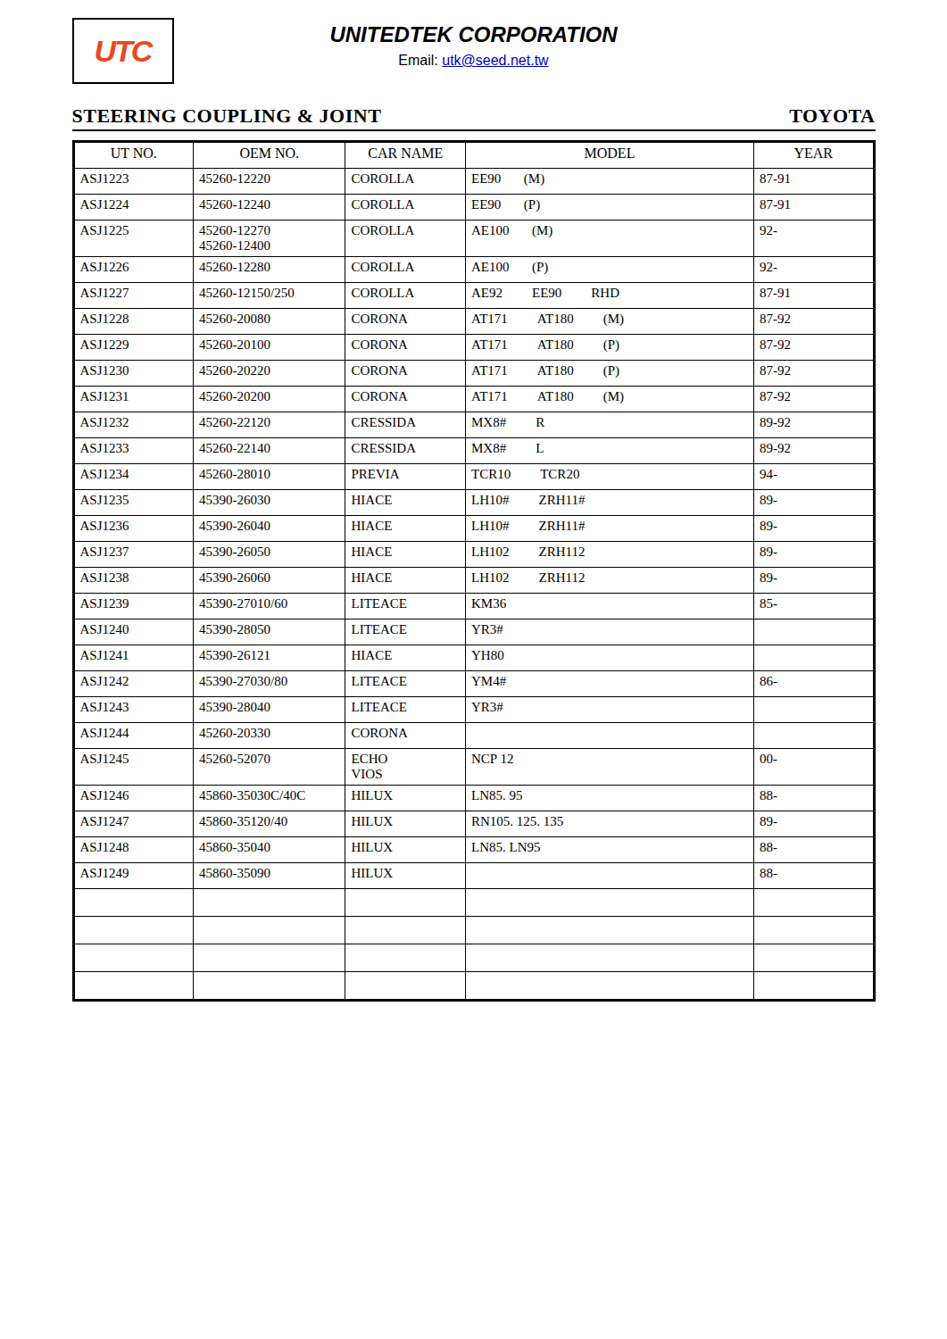UTC
UNITEDTEK CORPORATION
Email: utk@seed.net.tw
STEERING COUPLING & JOINT
TOYOTA
| UT NO. | OEM NO. | CAR NAME | MODEL | YEAR |
| --- | --- | --- | --- | --- |
| ASJ1223 | 45260-12220 | COROLLA | EE90 (M) | 87-91 |
| ASJ1224 | 45260-12240 | COROLLA | EE90 (P) | 87-91 |
| ASJ1225 | 45260-12270 45260-12400 | COROLLA | AE100 (M) | 92- |
| ASJ1226 | 45260-12280 | COROLLA | AE100 (P) | 92- |
| ASJ1227 | 45260-12150/250 | COROLLA | AE92 EE90 RHD | 87-91 |
| ASJ1228 | 45260-20080 | CORONA | AT171 AT180 (M) | 87-92 |
| ASJ1229 | 45260-20100 | CORONA | AT171 AT180 (P) | 87-92 |
| ASJ1230 | 45260-20220 | CORONA | AT171 AT180 (P) | 87-92 |
| ASJ1231 | 45260-20200 | CORONA | AT171 AT180 (M) | 87-92 |
| ASJ1232 | 45260-22120 | CRESSIDA | MX8# R | 89-92 |
| ASJ1233 | 45260-22140 | CRESSIDA | MX8# L | 89-92 |
| ASJ1234 | 45260-28010 | PREVIA | TCR10 TCR20 | 94- |
| ASJ1235 | 45390-26030 | HIACE | LH10# ZRH11# | 89- |
| ASJ1236 | 45390-26040 | HIACE | LH10# ZRH11# | 89- |
| ASJ1237 | 45390-26050 | HIACE | LH102 ZRH112 | 89- |
| ASJ1238 | 45390-26060 | HIACE | LH102 ZRH112 | 89- |
| ASJ1239 | 45390-27010/60 | LITEACE | KM36 | 85- |
| ASJ1240 | 45390-28050 | LITEACE | YR3# | |
| ASJ1241 | 45390-26121 | HIACE | YH80 | |
| ASJ1242 | 45390-27030/80 | LITEACE | YM4# | 86- |
| ASJ1243 | 45390-28040 | LITEACE | YR3# | |
| ASJ1244 | 45260-20330 | CORONA | | |
| ASJ1245 | 45260-52070 | ECHO VIOS | NCP 12 | 00- |
| ASJ1246 | 45860-35030C/40C | HILUX | LN85. 95 | 88- |
| ASJ1247 | 45860-35120/40 | HILUX | RN105. 125. 135 | 89- |
| ASJ1248 | 45860-35040 | HILUX | LN85. LN95 | 88- |
| ASJ1249 | 45860-35090 | HILUX | | 88- |